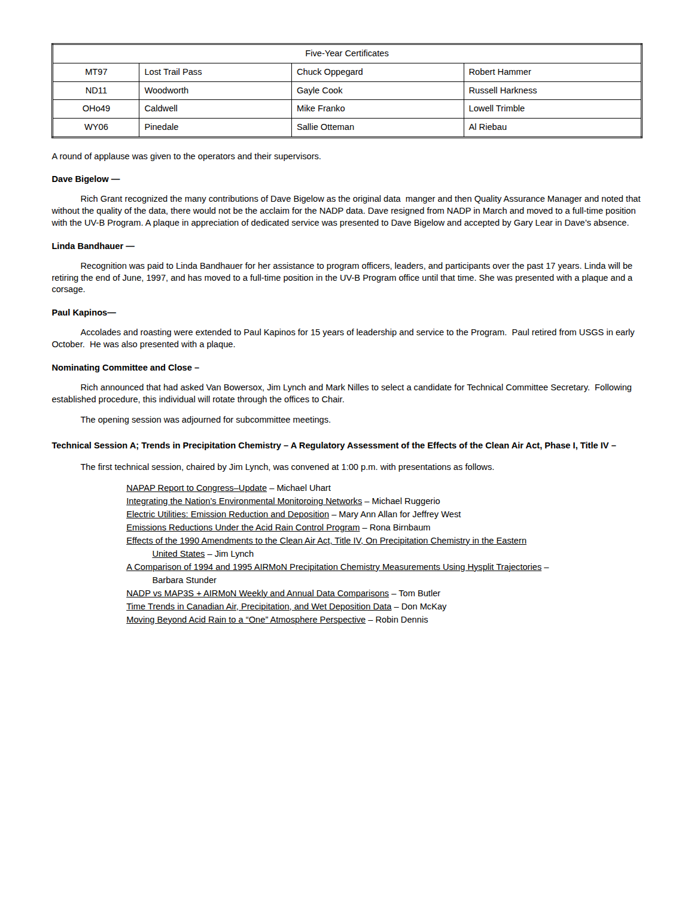| Five-Year Certificates |
| MT97 | Lost Trail Pass | Chuck Oppegard | Robert Hammer |
| ND11 | Woodworth | Gayle Cook | Russell Harkness |
| OHo49 | Caldwell | Mike Franko | Lowell Trimble |
| WY06 | Pinedale | Sallie Otteman | Al Riebau |
A round of applause was given to the operators and their supervisors.
Dave Bigelow —
Rich Grant recognized the many contributions of Dave Bigelow as the original data manger and then Quality Assurance Manager and noted that without the quality of the data, there would not be the acclaim for the NADP data. Dave resigned from NADP in March and moved to a full-time position with the UV-B Program. A plaque in appreciation of dedicated service was presented to Dave Bigelow and accepted by Gary Lear in Dave’s absence.
Linda Bandhauer —
Recognition was paid to Linda Bandhauer for her assistance to program officers, leaders, and participants over the past 17 years. Linda will be retiring the end of June, 1997, and has moved to a full-time position in the UV-B Program office until that time. She was presented with a plaque and a corsage.
Paul Kapinos—
Accolades and roasting were extended to Paul Kapinos for 15 years of leadership and service to the Program. Paul retired from USGS in early October. He was also presented with a plaque.
Nominating Committee and Close –
Rich announced that had asked Van Bowersox, Jim Lynch and Mark Nilles to select a candidate for Technical Committee Secretary. Following established procedure, this individual will rotate through the offices to Chair.
The opening session was adjourned for subcommittee meetings.
Technical Session A; Trends in Precipitation Chemistry – A Regulatory Assessment of the Effects of the Clean Air Act, Phase I, Title IV –
The first technical session, chaired by Jim Lynch, was convened at 1:00 p.m. with presentations as follows.
NAPAP Report to Congress–Update – Michael Uhart
Integrating the Nation’s Environmental Monitoroing Networks – Michael Ruggerio
Electric Utilities: Emission Reduction and Deposition – Mary Ann Allan for Jeffrey West
Emissions Reductions Under the Acid Rain Control Program – Rona Birnbaum
Effects of the 1990 Amendments to the Clean Air Act, Title IV, On Precipitation Chemistry in the Eastern
United States – Jim Lynch
A Comparison of 1994 and 1995 AIRMoN Precipitation Chemistry Measurements Using Hysplit Trajectories –
Barbara Stunder
NADP vs MAP3S + AIRMoN Weekly and Annual Data Comparisons – Tom Butler
Time Trends in Canadian Air, Precipitation, and Wet Deposition Data – Don McKay
Moving Beyond Acid Rain to a “One” Atmosphere Perspective – Robin Dennis